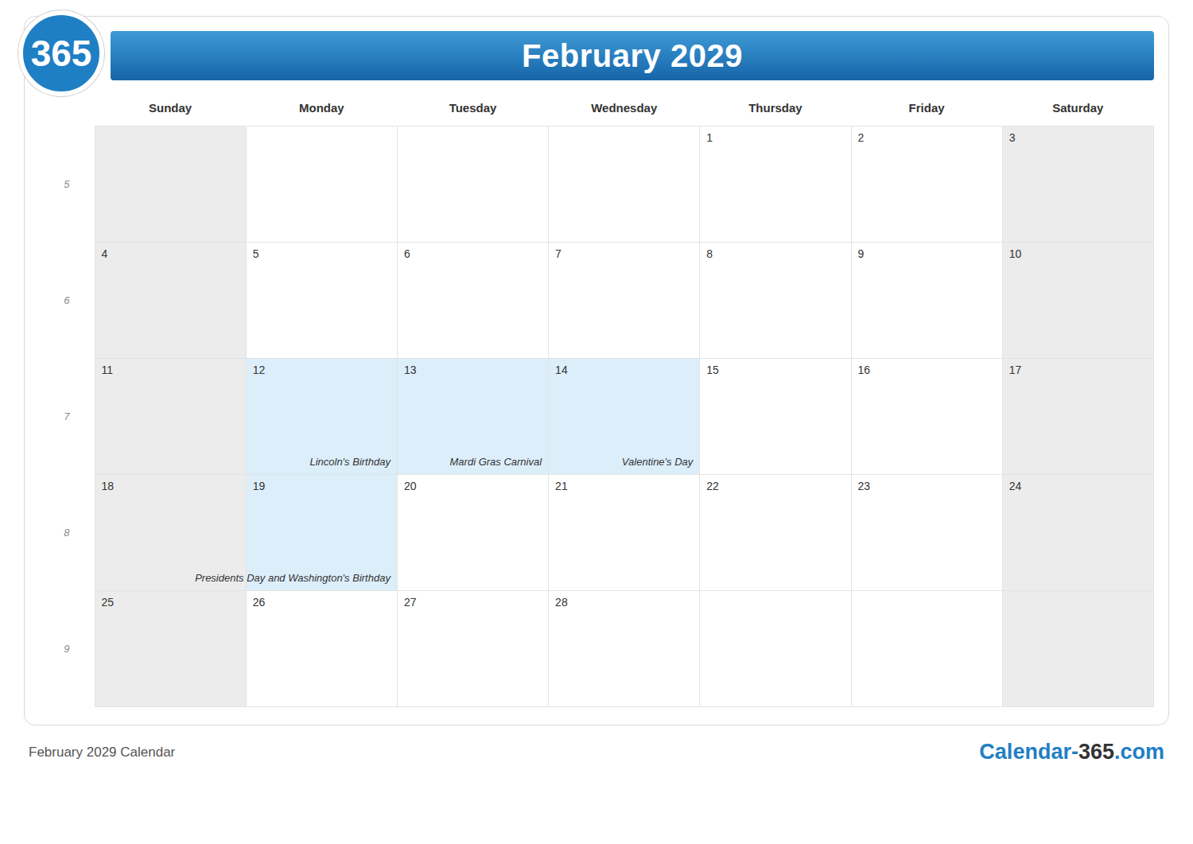365
February 2029
| | Sunday | Monday | Tuesday | Wednesday | Thursday | Friday | Saturday |
| --- | --- | --- | --- | --- | --- | --- | --- |
| 5 | | | | | 1 | 2 | 3 |
| 6 | 4 | 5 | 6 | 7 | 8 | 9 | 10 |
| 7 | 11 | 12 Lincoln's Birthday | 13 Mardi Gras Carnival | 14 Valentine's Day | 15 | 16 | 17 |
| 8 | 18 | 19 Presidents Day and Washington's Birthday | 20 | 21 | 22 | 23 | 24 |
| 9 | 25 | 26 | 27 | 28 | | | |
February 2029 Calendar
Calendar-365.com